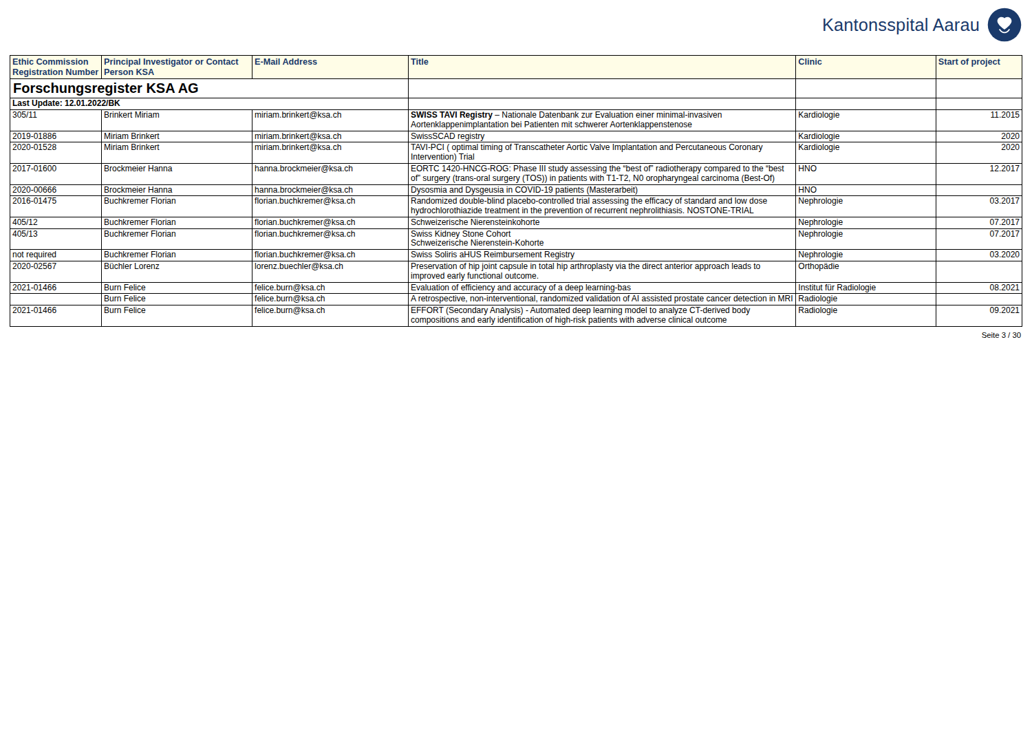Kantonsspital Aarau
| Forschungsregister KSA AG | | | |
| Last Update: 12.01.2022/BK | | | |
| Ethic Commission Registration Number | Principal Investigator or Contact Person KSA | E-Mail Address | Title | Clinic | Start of project |
| 305/11 | Brinkert Miriam | miriam.brinkert@ksa.ch | SWISS TAVI Registry – Nationale Datenbank zur Evaluation einer minimal-invasiven Aortenklappenimplantation bei Patienten mit schwerer Aortenklappenstenose | Kardiologie | 11.2015 |
| 2019-01886 | Miriam Brinkert | miriam.brinkert@ksa.ch | SwissSCAD registry | Kardiologie | 2020 |
| 2020-01528 | Miriam Brinkert | miriam.brinkert@ksa.ch | TAVI-PCI ( optimal timing of Transcatheter Aortic Valve Implantation and Percutaneous Coronary Intervention) Trial | Kardiologie | 2020 |
| 2017-01600 | Brockmeier Hanna | hanna.brockmeier@ksa.ch | EORTC 1420-HNCG-ROG: Phase III study assessing the “best of” radiotherapy compared to the “best of” surgery (trans-oral surgery (TOS)) in patients with T1-T2, N0 oropharyngeal carcinoma (Best-Of) | HNO | 12.2017 |
| 2020-00666 | Brockmeier Hanna | hanna.brockmeier@ksa.ch | Dysosmia and Dysgeusia in COVID-19 patients (Masterarbeit) | HNO | |
| 2016-01475 | Buchkremer Florian | florian.buchkremer@ksa.ch | Randomized double-blind placebo-controlled trial assessing the efficacy of standard and low dose hydrochlorothiazide treatment in the prevention of recurrent nephrolithiasis. NOSTONE-TRIAL | Nephrologie | 03.2017 |
| 405/12 | Buchkremer Florian | florian.buchkremer@ksa.ch | Schweizerische Nierensteinkohorte | Nephrologie | 07.2017 |
| 405/13 | Buchkremer Florian | florian.buchkremer@ksa.ch | Swiss Kidney Stone Cohort Schweizerische Nierenstein-Kohorte | Nephrologie | 07.2017 |
| not required | Buchkremer Florian | florian.buchkremer@ksa.ch | Swiss Soliris aHUS Reimbursement Registry | Nephrologie | 03.2020 |
| 2020-02567 | Büchler Lorenz | lorenz.buechler@ksa.ch | Preservation of hip joint capsule in total hip arthroplasty via the direct anterior approach leads to improved early functional outcome. | Orthopädie | |
| 2021-01466 | Burn Felice | felice.burn@ksa.ch | Evaluation of efficiency and accuracy of a deep learning-bas | Institut für Radiologie | 08.2021 |
| | Burn Felice | felice.burn@ksa.ch | A retrospective, non-interventional, randomized validation of AI assisted prostate cancer detection in MRI | Radiologie | |
| 2021-01466 | Burn Felice | felice.burn@ksa.ch | EFFORT (Secondary Analysis) - Automated deep learning model to analyze CT-derived body compositions and early identification of high-risk patients with adverse clinical outcome | Radiologie | 09.2021 |
Seite 3 / 30